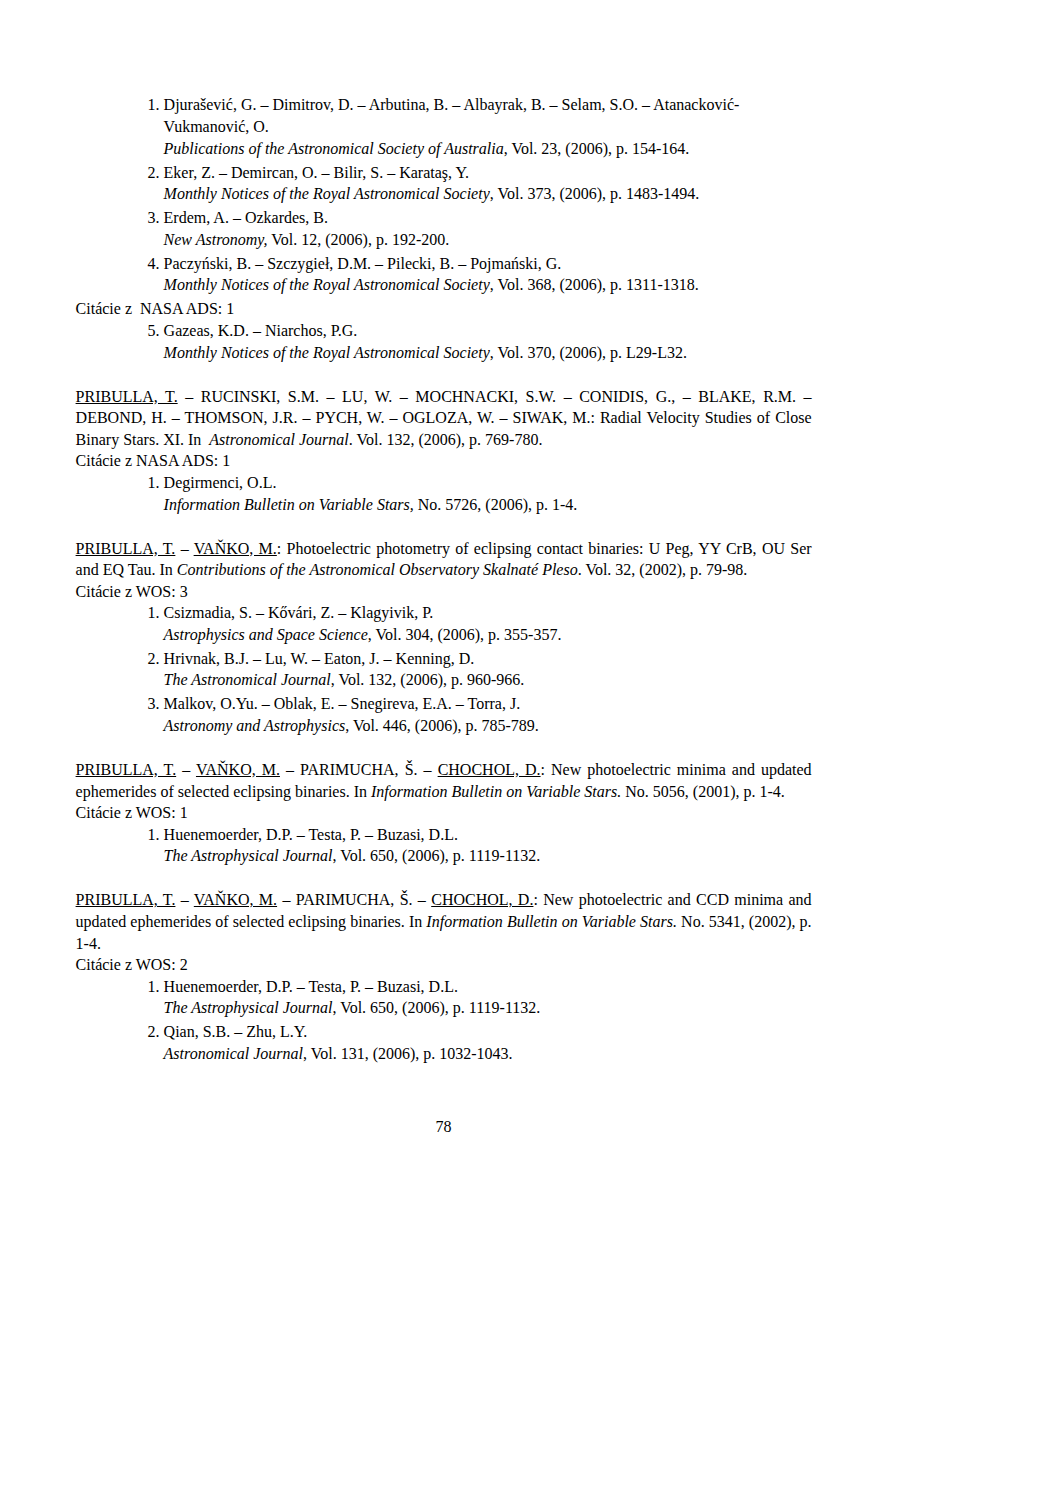Djurašević, G. – Dimitrov, D. – Arbutina, B. – Albayrak, B. – Selam, S.O. – Atanacković-Vukmanović, O.
Publications of the Astronomical Society of Australia, Vol. 23, (2006), p. 154-164.
Eker, Z. – Demircan, O. – Bilir, S. – Karataş, Y.
Monthly Notices of the Royal Astronomical Society, Vol. 373, (2006), p. 1483-1494.
Erdem, A. – Ozkardes, B.
New Astronomy, Vol. 12, (2006), p. 192-200.
Paczyński, B. – Szczygieł, D.M. – Pilecki, B. – Pojmański, G.
Monthly Notices of the Royal Astronomical Society, Vol. 368, (2006), p. 1311-1318.
Citácie z NASA ADS: 1
Gazeas, K.D. – Niarchos, P.G.
Monthly Notices of the Royal Astronomical Society, Vol. 370, (2006), p. L29-L32.
PRIBULLA, T. – RUCINSKI, S.M. – LU, W. – MOCHNACKI, S.W. – CONIDIS, G., – BLAKE, R.M. – DEBOND, H. – THOMSON, J.R. – PYCH, W. – OGLOZA, W. – SIWAK, M.: Radial Velocity Studies of Close Binary Stars. XI. In Astronomical Journal. Vol. 132, (2006), p. 769-780.
Citácie z NASA ADS: 1
Degirmenci, O.L.
Information Bulletin on Variable Stars, No. 5726, (2006), p. 1-4.
PRIBULLA, T. – VAŇKO, M.: Photoelectric photometry of eclipsing contact binaries: U Peg, YY CrB, OU Ser and EQ Tau. In Contributions of the Astronomical Observatory Skalnaté Pleso. Vol. 32, (2002), p. 79-98.
Citácie z WOS: 3
Csizmadia, S. – Kővári, Z. – Klagyivik, P.
Astrophysics and Space Science, Vol. 304, (2006), p. 355-357.
Hrivnak, B.J. – Lu, W. – Eaton, J. – Kenning, D.
The Astronomical Journal, Vol. 132, (2006), p. 960-966.
Malkov, O.Yu. – Oblak, E. – Snegireva, E.A. – Torra, J.
Astronomy and Astrophysics, Vol. 446, (2006), p. 785-789.
PRIBULLA, T. – VAŇKO, M. – PARIMUCHA, Š. – CHOCHOL, D.: New photoelectric minima and updated ephemerides of selected eclipsing binaries. In Information Bulletin on Variable Stars. No. 5056, (2001), p. 1-4.
Citácie z WOS: 1
Huenemoerder, D.P. – Testa, P. – Buzasi, D.L.
The Astrophysical Journal, Vol. 650, (2006), p. 1119-1132.
PRIBULLA, T. – VAŇKO, M. – PARIMUCHA, Š. – CHOCHOL, D.: New photoelectric and CCD minima and updated ephemerides of selected eclipsing binaries. In Information Bulletin on Variable Stars. No. 5341, (2002), p. 1-4.
Citácie z WOS: 2
Huenemoerder, D.P. – Testa, P. – Buzasi, D.L.
The Astrophysical Journal, Vol. 650, (2006), p. 1119-1132.
Qian, S.B. – Zhu, L.Y.
Astronomical Journal, Vol. 131, (2006), p. 1032-1043.
78